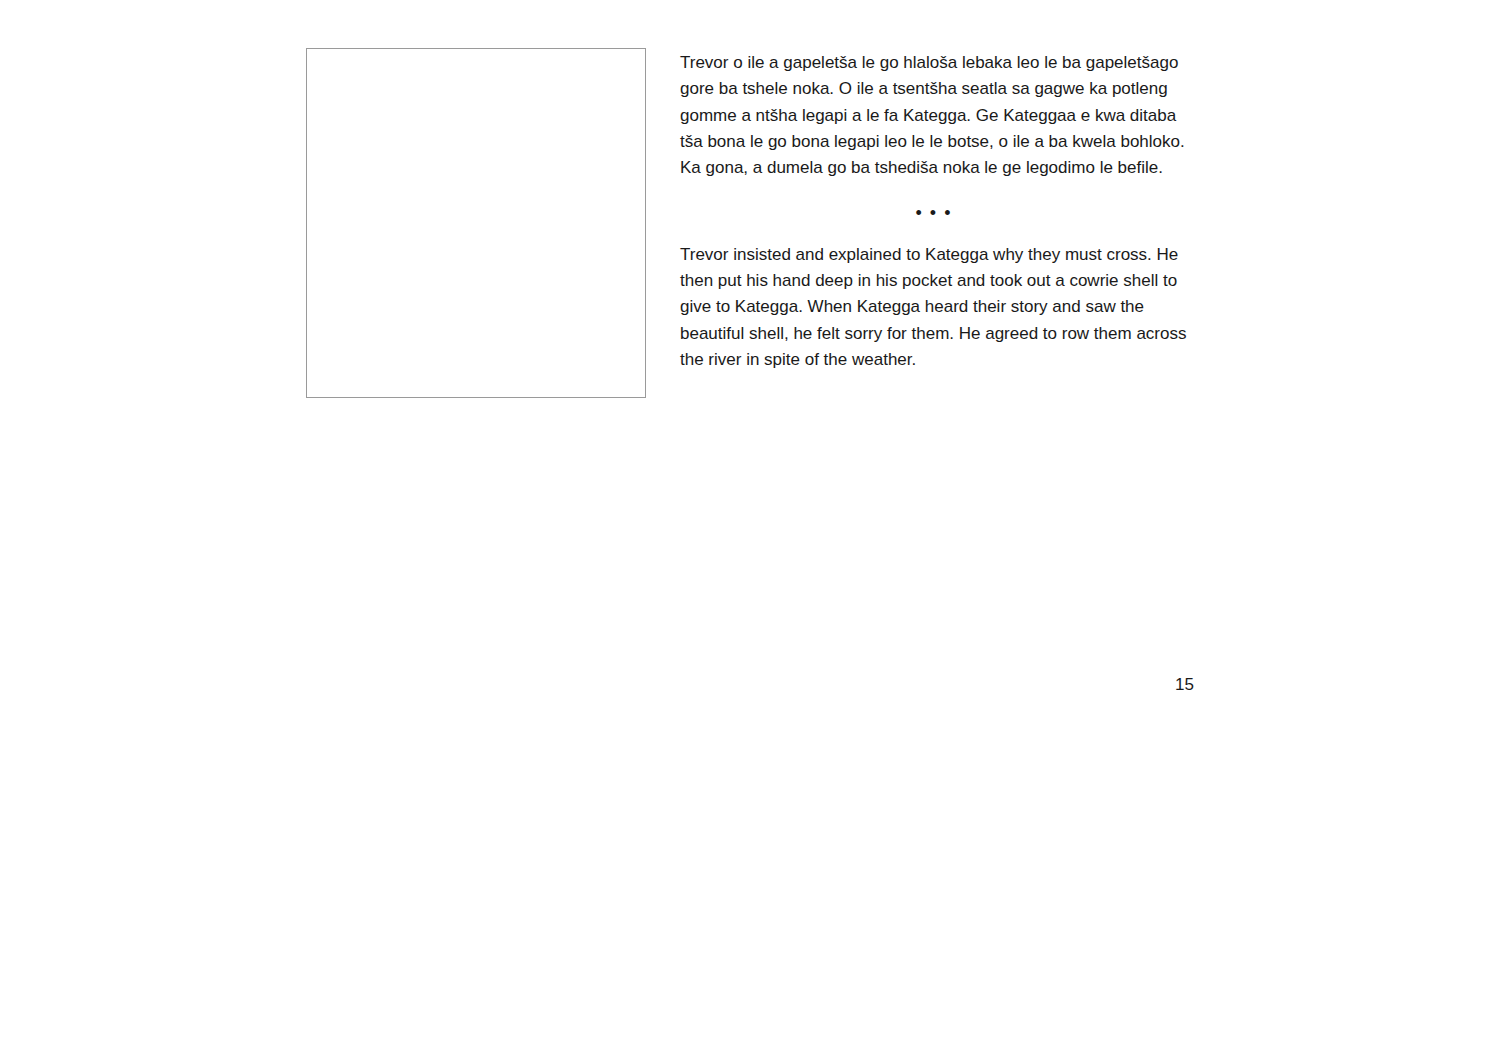Trevor o ile a gapeletša le go hlaloša lebaka leo le ba gapeletšago gore ba tshele noka. O ile a tsentšha seatla sa gagwe ka potleng gomme a ntšha legapi a le fa Kategga. Ge Kateggaa e kwa ditaba tša bona le go bona legapi leo le le botse, o ile a ba kwela bohloko. Ka gona, a dumela go ba tshediša noka le ge legodimo le befile.
•••
Trevor insisted and explained to Kategga why they must cross. He then put his hand deep in his pocket and took out a cowrie shell to give to Kategga. When Kategga heard their story and saw the beautiful shell, he felt sorry for them. He agreed to row them across the river in spite of the weather.
15